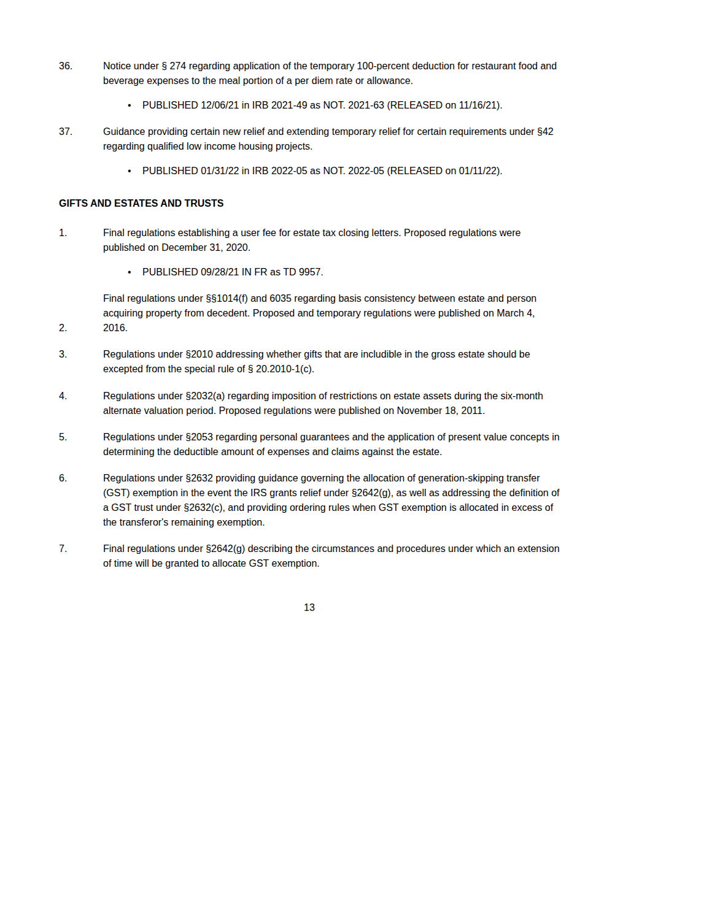36.
Notice under § 274 regarding application of the temporary 100-percent deduction for restaurant food and beverage expenses to the meal portion of a per diem rate or allowance.
•
PUBLISHED 12/06/21 in IRB 2021-49 as NOT. 2021-63 (RELEASED on 11/16/21).
37.
Guidance providing certain new relief and extending temporary relief for certain requirements under §42 regarding qualified low income housing projects.
•
PUBLISHED 01/31/22 in IRB 2022-05 as NOT. 2022-05 (RELEASED on 01/11/22).
GIFTS AND ESTATES AND TRUSTS
1.
Final regulations establishing a user fee for estate tax closing letters. Proposed regulations were published on December 31, 2020.
•
PUBLISHED 09/28/21 IN FR as TD 9957.
2.
Final regulations under §§1014(f) and 6035 regarding basis consistency between estate and person acquiring property from decedent. Proposed and temporary regulations were published on March 4, 2016.
3.
Regulations under §2010 addressing whether gifts that are includible in the gross estate should be excepted from the special rule of § 20.2010-1(c).
4.
Regulations under §2032(a) regarding imposition of restrictions on estate assets during the six-month alternate valuation period. Proposed regulations were published on November 18, 2011.
5.
Regulations under §2053 regarding personal guarantees and the application of present value concepts in determining the deductible amount of expenses and claims against the estate.
6.
Regulations under §2632 providing guidance governing the allocation of generation-skipping transfer (GST) exemption in the event the IRS grants relief under §2642(g), as well as addressing the definition of a GST trust under §2632(c), and providing ordering rules when GST exemption is allocated in excess of the transferor's remaining exemption.
7.
Final regulations under §2642(g) describing the circumstances and procedures under which an extension of time will be granted to allocate GST exemption.
13